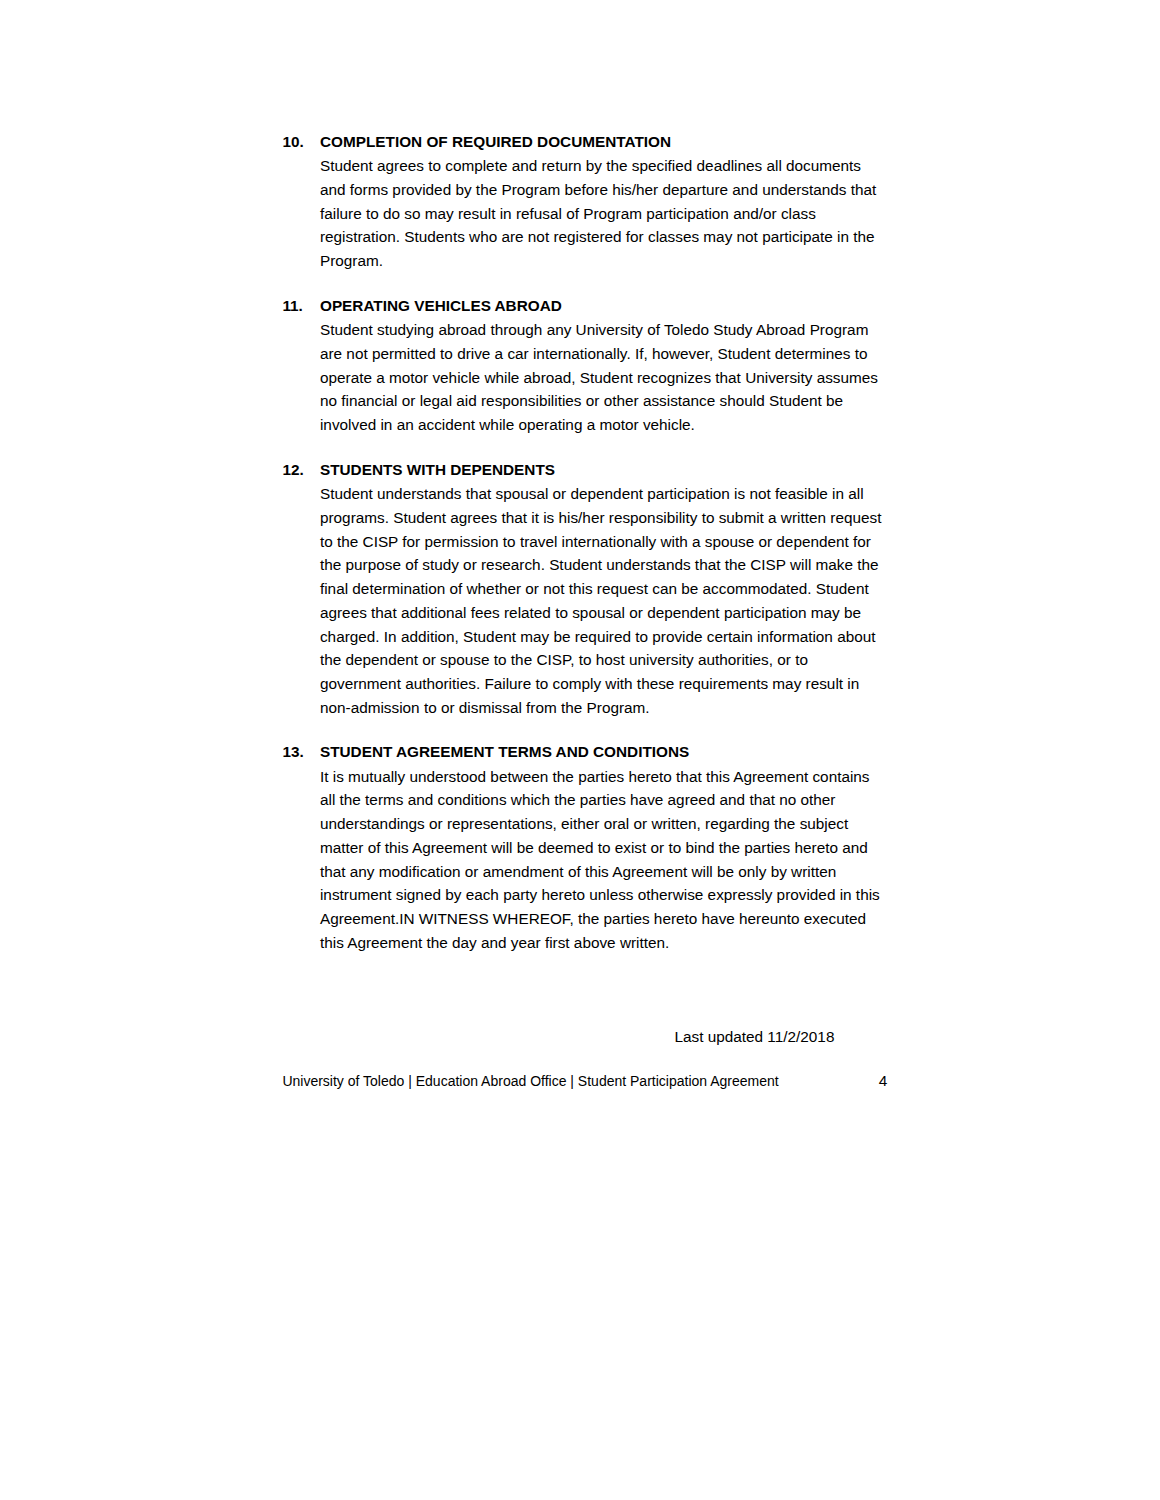10. Completion of Required Documentation Student agrees to complete and return by the specified deadlines all documents and forms provided by the Program before his/her departure and understands that failure to do so may result in refusal of Program participation and/or class registration. Students who are not registered for classes may not participate in the Program.
11. Operating Vehicles Abroad Student studying abroad through any University of Toledo Study Abroad Program are not permitted to drive a car internationally. If, however, Student determines to operate a motor vehicle while abroad, Student recognizes that University assumes no financial or legal aid responsibilities or other assistance should Student be involved in an accident while operating a motor vehicle.
12. Students with Dependents Student understands that spousal or dependent participation is not feasible in all programs. Student agrees that it is his/her responsibility to submit a written request to the CISP for permission to travel internationally with a spouse or dependent for the purpose of study or research. Student understands that the CISP will make the final determination of whether or not this request can be accommodated. Student agrees that additional fees related to spousal or dependent participation may be charged. In addition, Student may be required to provide certain information about the dependent or spouse to the CISP, to host university authorities, or to government authorities. Failure to comply with these requirements may result in non-admission to or dismissal from the Program.
13. Student Agreement Terms and Conditions It is mutually understood between the parties hereto that this Agreement contains all the terms and conditions which the parties have agreed and that no other understandings or representations, either oral or written, regarding the subject matter of this Agreement will be deemed to exist or to bind the parties hereto and that any modification or amendment of this Agreement will be only by written instrument signed by each party hereto unless otherwise expressly provided in this Agreement.IN WITNESS WHEREOF, the parties hereto have hereunto executed this Agreement the day and year first above written.
Last updated 11/2/2018
University of Toledo | Education Abroad Office | Student Participation Agreement 4